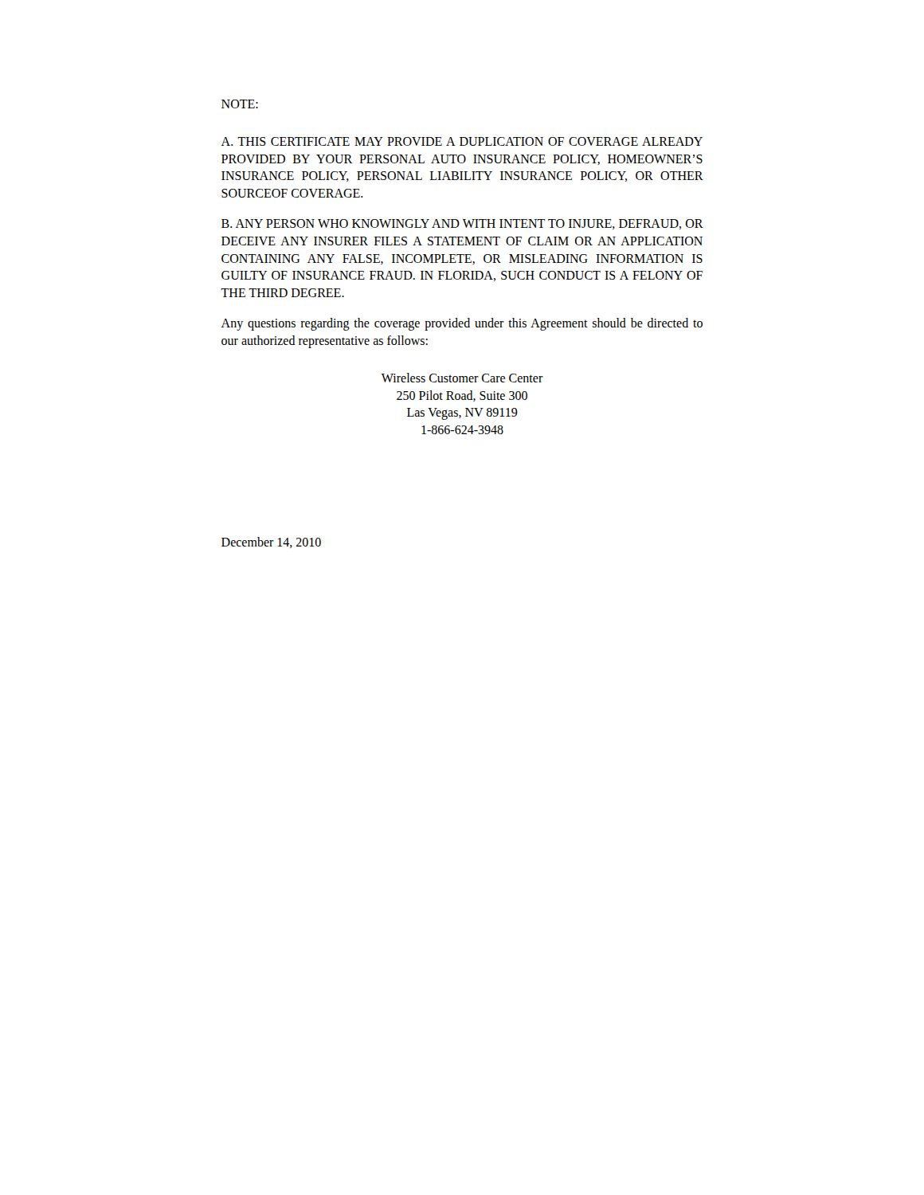NOTE:
A. This certificate may provide a duplication of coverage already provided by your personal auto insurance policy, homeowner’s insurance policy, personal liability insurance policy, or other sourceof coverage.
B. Any person who knowingly and with intent to injure, defraud, or deceive any insurer files a statement of claim or an application containing any false, incomplete, or misleading information is guilty of insurance fraud. In Florida, such conduct is a felony of the third degree.
Any questions regarding the coverage provided under this Agreement should be directed to our authorized representative as follows:
Wireless Customer Care Center
250 Pilot Road, Suite 300
Las Vegas, NV 89119
1-866-624-3948
December 14, 2010